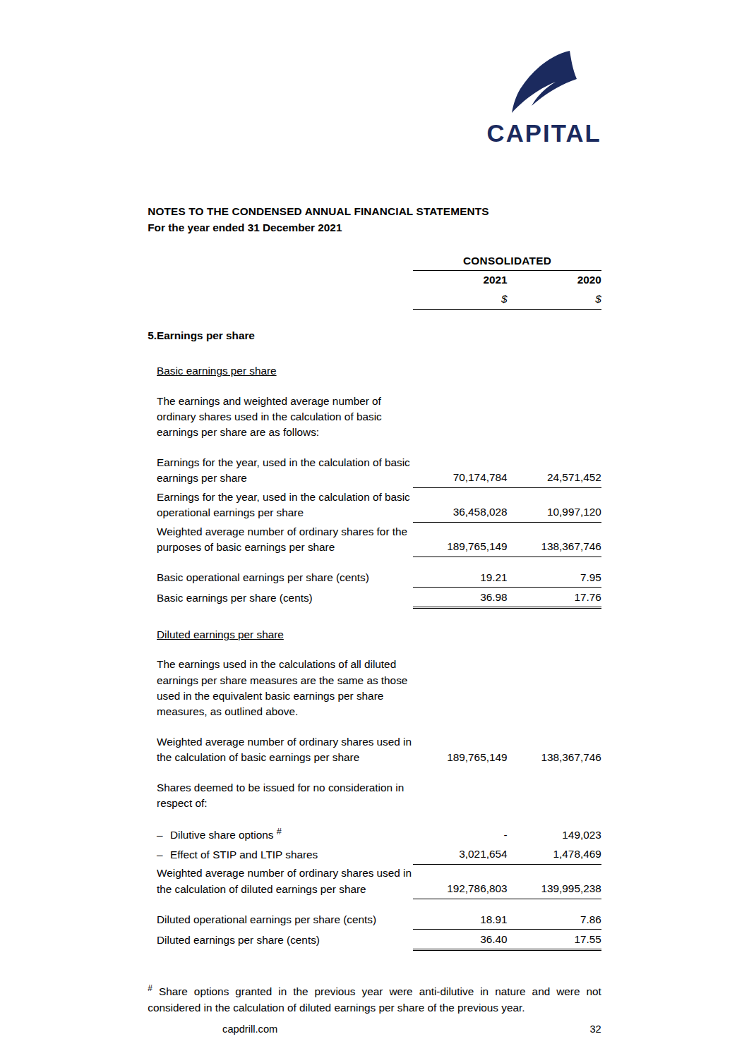CAPITAL
NOTES TO THE CONDENSED ANNUAL FINANCIAL STATEMENTS
For the year ended 31 December 2021
| | | CONSOLIDATED |
| | | 2021 | 2020 |
| | | $ | $ |
| 5. | Earnings per share | | |
| | Basic earnings per share | | |
| | The earnings and weighted average number of ordinary shares used in the calculation of basic earnings per share are as follows: | | |
| | Earnings for the year, used in the calculation of basic earnings per share | 70,174,784 | 24,571,452 |
| | Earnings for the year, used in the calculation of basic operational earnings per share | 36,458,028 | 10,997,120 |
| | Weighted average number of ordinary shares for the purposes of basic earnings per share | 189,765,149 | 138,367,746 |
| | Basic operational earnings per share (cents) | 19.21 | 7.95 |
| | Basic earnings per share (cents) | 36.98 | 17.76 |
| | Diluted earnings per share | | |
| | The earnings used in the calculations of all diluted earnings per share measures are the same as those used in the equivalent basic earnings per share measures, as outlined above. | | |
| | Weighted average number of ordinary shares used in the calculation of basic earnings per share | 189,765,149 | 138,367,746 |
| | Shares deemed to be issued for no consideration in respect of: | | |
| | – Dilutive share options # | - | 149,023 |
| | – Effect of STIP and LTIP shares | 3,021,654 | 1,478,469 |
| | Weighted average number of ordinary shares used in the calculation of diluted earnings per share | 192,786,803 | 139,995,238 |
| | Diluted operational earnings per share (cents) | 18.91 | 7.86 |
| | Diluted earnings per share (cents) | 36.40 | 17.55 |
# Share options granted in the previous year were anti-dilutive in nature and were not considered in the calculation of diluted earnings per share of the previous year.
capdrill.com
32